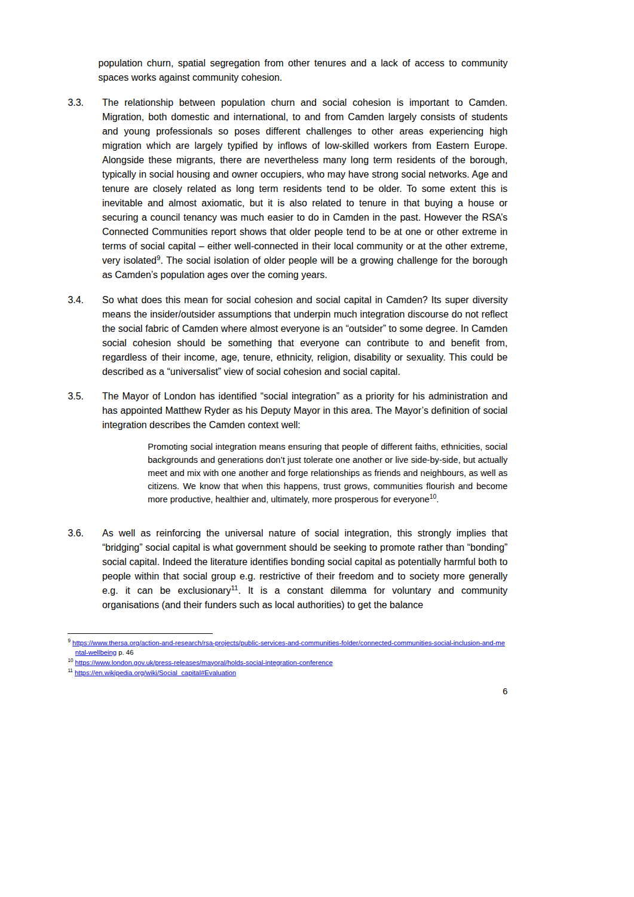population churn, spatial segregation from other tenures and a lack of access to community spaces works against community cohesion.
3.3.
The relationship between population churn and social cohesion is important to Camden. Migration, both domestic and international, to and from Camden largely consists of students and young professionals so poses different challenges to other areas experiencing high migration which are largely typified by inflows of low-skilled workers from Eastern Europe. Alongside these migrants, there are nevertheless many long term residents of the borough, typically in social housing and owner occupiers, who may have strong social networks. Age and tenure are closely related as long term residents tend to be older. To some extent this is inevitable and almost axiomatic, but it is also related to tenure in that buying a house or securing a council tenancy was much easier to do in Camden in the past. However the RSA’s Connected Communities report shows that older people tend to be at one or other extreme in terms of social capital – either well-connected in their local community or at the other extreme, very isolated9. The social isolation of older people will be a growing challenge for the borough as Camden’s population ages over the coming years.
3.4.
So what does this mean for social cohesion and social capital in Camden? Its super diversity means the insider/outsider assumptions that underpin much integration discourse do not reflect the social fabric of Camden where almost everyone is an “outsider” to some degree. In Camden social cohesion should be something that everyone can contribute to and benefit from, regardless of their income, age, tenure, ethnicity, religion, disability or sexuality. This could be described as a “universalist” view of social cohesion and social capital.
3.5.
The Mayor of London has identified “social integration” as a priority for his administration and has appointed Matthew Ryder as his Deputy Mayor in this area. The Mayor’s definition of social integration describes the Camden context well:
Promoting social integration means ensuring that people of different faiths, ethnicities, social backgrounds and generations don’t just tolerate one another or live side-by-side, but actually meet and mix with one another and forge relationships as friends and neighbours, as well as citizens. We know that when this happens, trust grows, communities flourish and become more productive, healthier and, ultimately, more prosperous for everyone10.
3.6.
As well as reinforcing the universal nature of social integration, this strongly implies that “bridging” social capital is what government should be seeking to promote rather than “bonding” social capital. Indeed the literature identifies bonding social capital as potentially harmful both to people within that social group e.g. restrictive of their freedom and to society more generally e.g. it can be exclusionary11. It is a constant dilemma for voluntary and community organisations (and their funders such as local authorities) to get the balance
9 https://www.thersa.org/action-and-research/rsa-projects/public-services-and-communities-folder/connected-communities-social-inclusion-and-mental-wellbeing p. 46
10 https://www.london.gov.uk/press-releases/mayoral/holds-social-integration-conference
11 https://en.wikipedia.org/wiki/Social_capital#Evaluation
6